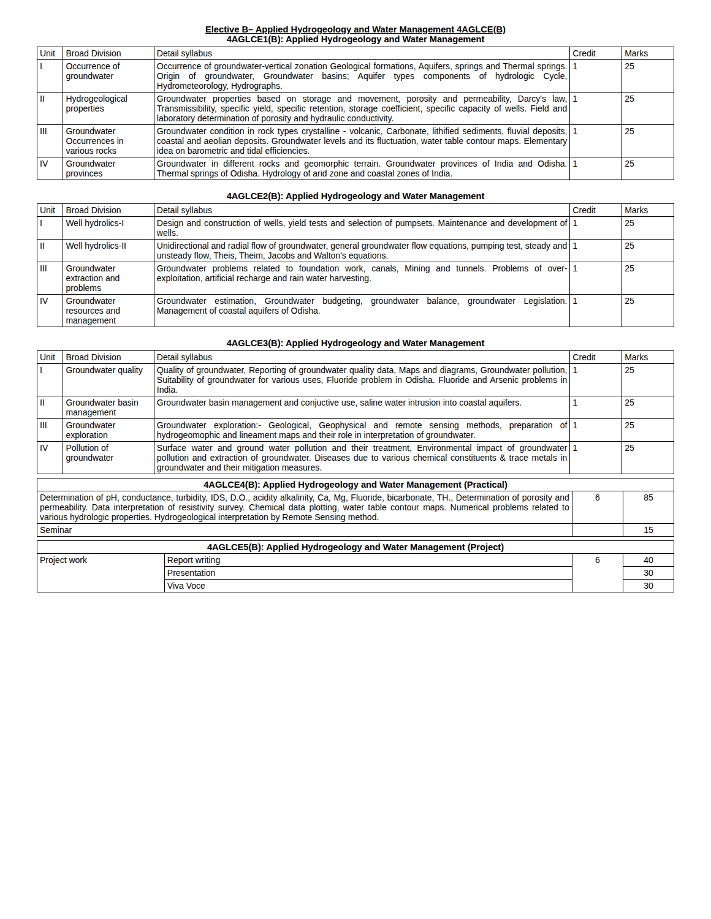Elective B– Applied Hydrogeology and Water Management 4AGLCE(B)
4AGLCE1(B): Applied Hydrogeology and Water Management
| Unit | Broad Division | Detail syllabus | Credit | Marks |
| --- | --- | --- | --- | --- |
| I | Occurrence of groundwater | Occurrence of groundwater-vertical zonation Geological formations, Aquifers, springs and Thermal springs. Origin of groundwater, Groundwater basins; Aquifer types components of hydrologic Cycle, Hydrometeorology, Hydrographs. | 1 | 25 |
| II | Hydrogeological properties | Groundwater properties based on storage and movement, porosity and permeability, Darcy's law, Transmissibility, specific yield, specific retention, storage coefficient, specific capacity of wells. Field and laboratory determination of porosity and hydraulic conductivity. | 1 | 25 |
| III | Groundwater Occurrences in various rocks | Groundwater condition in rock types crystalline - volcanic, Carbonate, lithified sediments, fluvial deposits, coastal and aeolian deposits. Groundwater levels and its fluctuation, water table contour maps. Elementary idea on barometric and tidal efficiencies. | 1 | 25 |
| IV | Groundwater provinces | Groundwater in different rocks and geomorphic terrain. Groundwater provinces of India and Odisha. Thermal springs of Odisha. Hydrology of arid zone and coastal zones of India. | 1 | 25 |
4AGLCE2(B): Applied Hydrogeology and Water Management
| Unit | Broad Division | Detail syllabus | Credit | Marks |
| --- | --- | --- | --- | --- |
| I | Well hydrolics-I | Design and construction of wells, yield tests and selection of pumpsets. Maintenance and development of wells. | 1 | 25 |
| II | Well hydrolics-II | Unidirectional and radial flow of groundwater, general groundwater flow equations, pumping test, steady and unsteady flow, Theis, Theim, Jacobs and Walton's equations. | 1 | 25 |
| III | Groundwater extraction and problems | Groundwater problems related to foundation work, canals, Mining and tunnels. Problems of over-exploitation, artificial recharge and rain water harvesting. | 1 | 25 |
| IV | Groundwater resources and management | Groundwater estimation, Groundwater budgeting, groundwater balance, groundwater Legislation. Management of coastal aquifers of Odisha. | 1 | 25 |
4AGLCE3(B): Applied Hydrogeology and Water Management
| Unit | Broad Division | Detail syllabus | Credit | Marks |
| --- | --- | --- | --- | --- |
| I | Groundwater quality | Quality of groundwater, Reporting of groundwater quality data, Maps and diagrams, Groundwater pollution, Suitability of groundwater for various uses, Fluoride problem in Odisha. Fluoride and Arsenic problems in India. | 1 | 25 |
| II | Groundwater basin management | Groundwater basin management and conjuctive use, saline water intrusion into coastal aquifers. | 1 | 25 |
| III | Groundwater exploration | Groundwater exploration:- Geological, Geophysical and remote sensing methods, preparation of hydrogeomophic and lineament maps and their role in interpretation of groundwater. | 1 | 25 |
| IV | Pollution of groundwater | Surface water and ground water pollution and their treatment, Environmental impact of groundwater pollution and extraction of groundwater. Diseases due to various chemical constituents & trace metals in groundwater and their mitigation measures. | 1 | 25 |
4AGLCE4(B): Applied Hydrogeology and Water Management (Practical)
| Determination of pH, conductance, turbidity, IDS, D.O., acidity alkalinity, Ca, Mg, Fluoride, bicarbonate, TH., Determination of porosity and permeability. Data interpretation of resistivity survey. Chemical data plotting, water table contour maps. Numerical problems related to various hydrologic properties. Hydrogeological interpretation by Remote Sensing method. | 6 | 85 |
| Seminar | | 15 |
4AGLCE5(B): Applied Hydrogeology and Water Management (Project)
| Project work | Report writing | 6 | 40 |
| Presentation | 30 |
| Viva Voce | 30 |